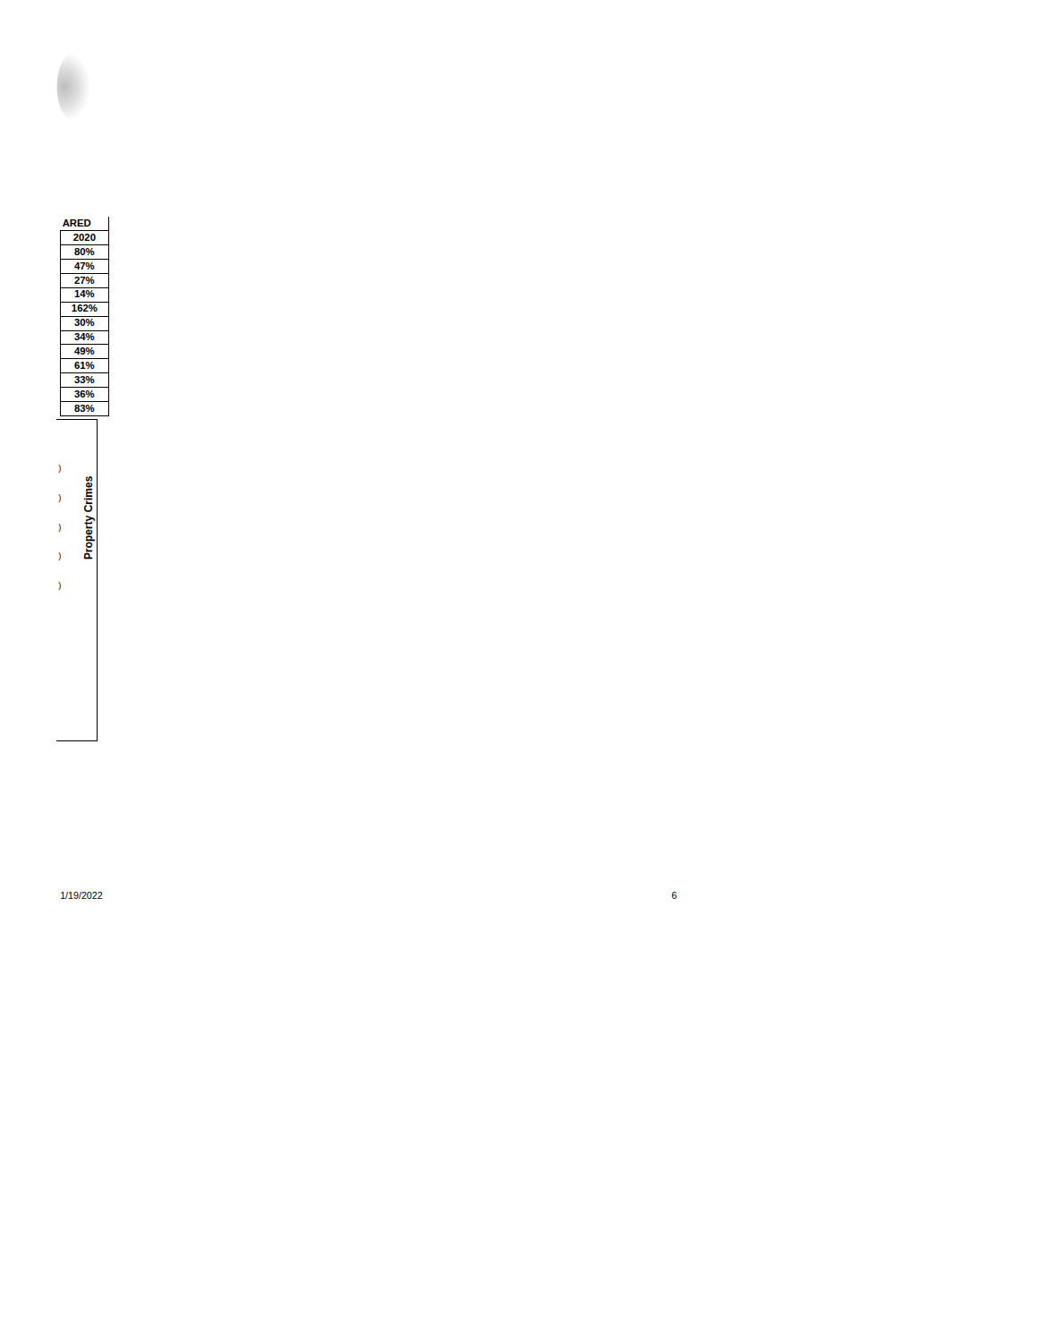| ARED |
| --- |
| 2020 |
| 80% |
| 47% |
| 27% |
| 14% |
| 162% |
| 30% |
| 34% |
| 49% |
| 61% |
| 33% |
| 36% |
| 83% |
) ) ) ) ) Property Crimes
1/19/2022
6